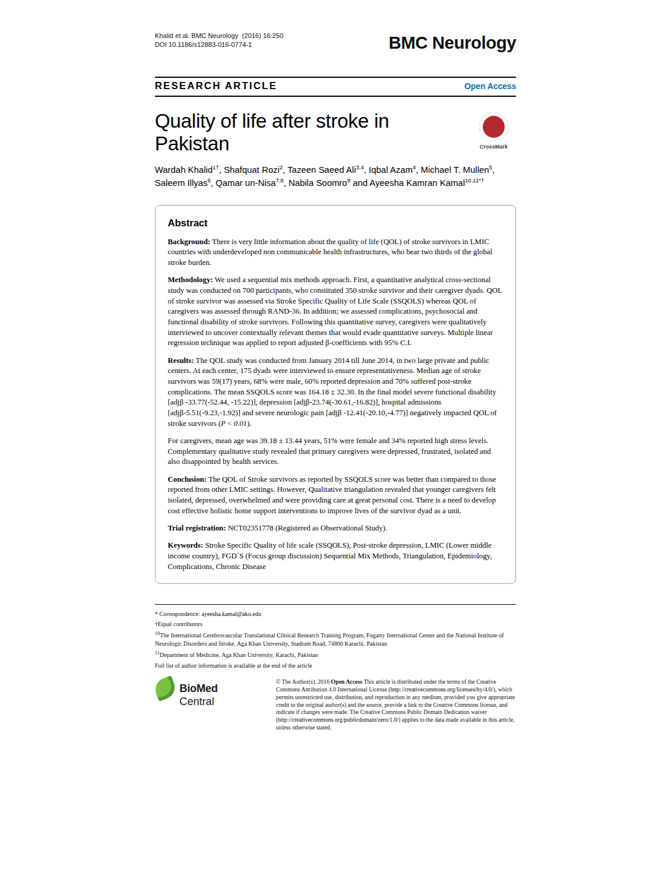Khalid et al. BMC Neurology (2016) 16:250
DOI 10.1186/s12883-016-0774-1
BMC Neurology
Research Article
Open Access
Quality of life after stroke in Pakistan
CrossMark
Wardah Khalid1†, Shafquat Rozi2, Tazeen Saeed Ali3,4, Iqbal Azam4, Michael T. Mullen5, Saleem Illyas6, Qamar un-Nisa7,8, Nabila Soomro9 and Ayeesha Kamran Kamal10,11*†
Abstract
Background: There is very little information about the quality of life (QOL) of stroke survivors in LMIC countries with underdeveloped non communicable health infrastructures, who bear two thirds of the global stroke burden.
Methodology: We used a sequential mix methods approach. First, a quantitative analytical cross-sectional study was conducted on 700 participants, who constituted 350 stroke survivor and their caregiver dyads. QOL of stroke survivor was assessed via Stroke Specific Quality of Life Scale (SSQOLS) whereas QOL of caregivers was assessed through RAND-36. In addition; we assessed complications, psychosocial and functional disability of stroke survivors. Following this quantitative survey, caregivers were qualitatively interviewed to uncover contextually relevant themes that would evade quantitative surveys. Multiple linear regression technique was applied to report adjusted β-coefficients with 95% C.I.
Results: The QOL study was conducted from January 2014 till June 2014, in two large private and public centers. At each center, 175 dyads were interviewed to ensure representativeness. Median age of stroke survivors was 59(17) years, 68% were male, 60% reported depression and 70% suffered post-stroke complications. The mean SSQOLS score was 164.18 ± 32.30. In the final model severe functional disability [adjβ -33.77(-52.44, -15.22)], depression [adjβ-23.74(-30.61,-16.82)], hospital admissions [adjβ-5.51(-9.23,-1.92)] and severe neurologic pain [adjβ -12.41(-20.10,-4.77)] negatively impacted QOL of stroke survivors (P < 0.01).
For caregivers, mean age was 39.18 ± 13.44 years, 51% were female and 34% reported high stress levels. Complementary qualitative study revealed that primary caregivers were depressed, frustrated, isolated and also disappointed by health services.
Conclusion: The QOL of Stroke survivors as reported by SSQOLS score was better than compared to those reported from other LMIC settings. However, Qualitative triangulation revealed that younger caregivers felt isolated, depressed, overwhelmed and were providing care at great personal cost. There is a need to develop cost effective holistic home support interventions to improve lives of the survivor dyad as a unit.
Trial registration: NCT02351778 (Registered as Observational Study).
Keywords: Stroke Specific Quality of life scale (SSQOLS), Post-stroke depression, LMIC (Lower middle income country), FGD`S (Focus group discussion) Sequential Mix Methods, Triangulation, Epidemiology, Complications, Chronic Disease
* Correspondence: ayeesha.kamal@aku.edu
†Equal contributors
10The International Cerebrovascular Translational Clinical Research Training Program, Fogarty International Center and the National Institute of Neurologic Disorders and Stroke, Aga Khan University, Stadium Road, 74800 Karachi, Pakistan
11Department of Medicine, Aga Khan University, Karachi, Pakistan
Full list of author information is available at the end of the article
Bio Med
Central
© The Author(s). 2016 Open Access This article is distributed under the terms of the Creative Commons Attribution 4.0 International License (http://creativecommons.org/licenses/by/4.0/), which permits unrestricted use, distribution, and reproduction in any medium, provided you give appropriate credit to the original author(s) and the source, provide a link to the Creative Commons license, and indicate if changes were made. The Creative Commons Public Domain Dedication waiver (http://creativecommons.org/publicdomain/zero/1.0/) applies to the data made available in this article, unless otherwise stated.